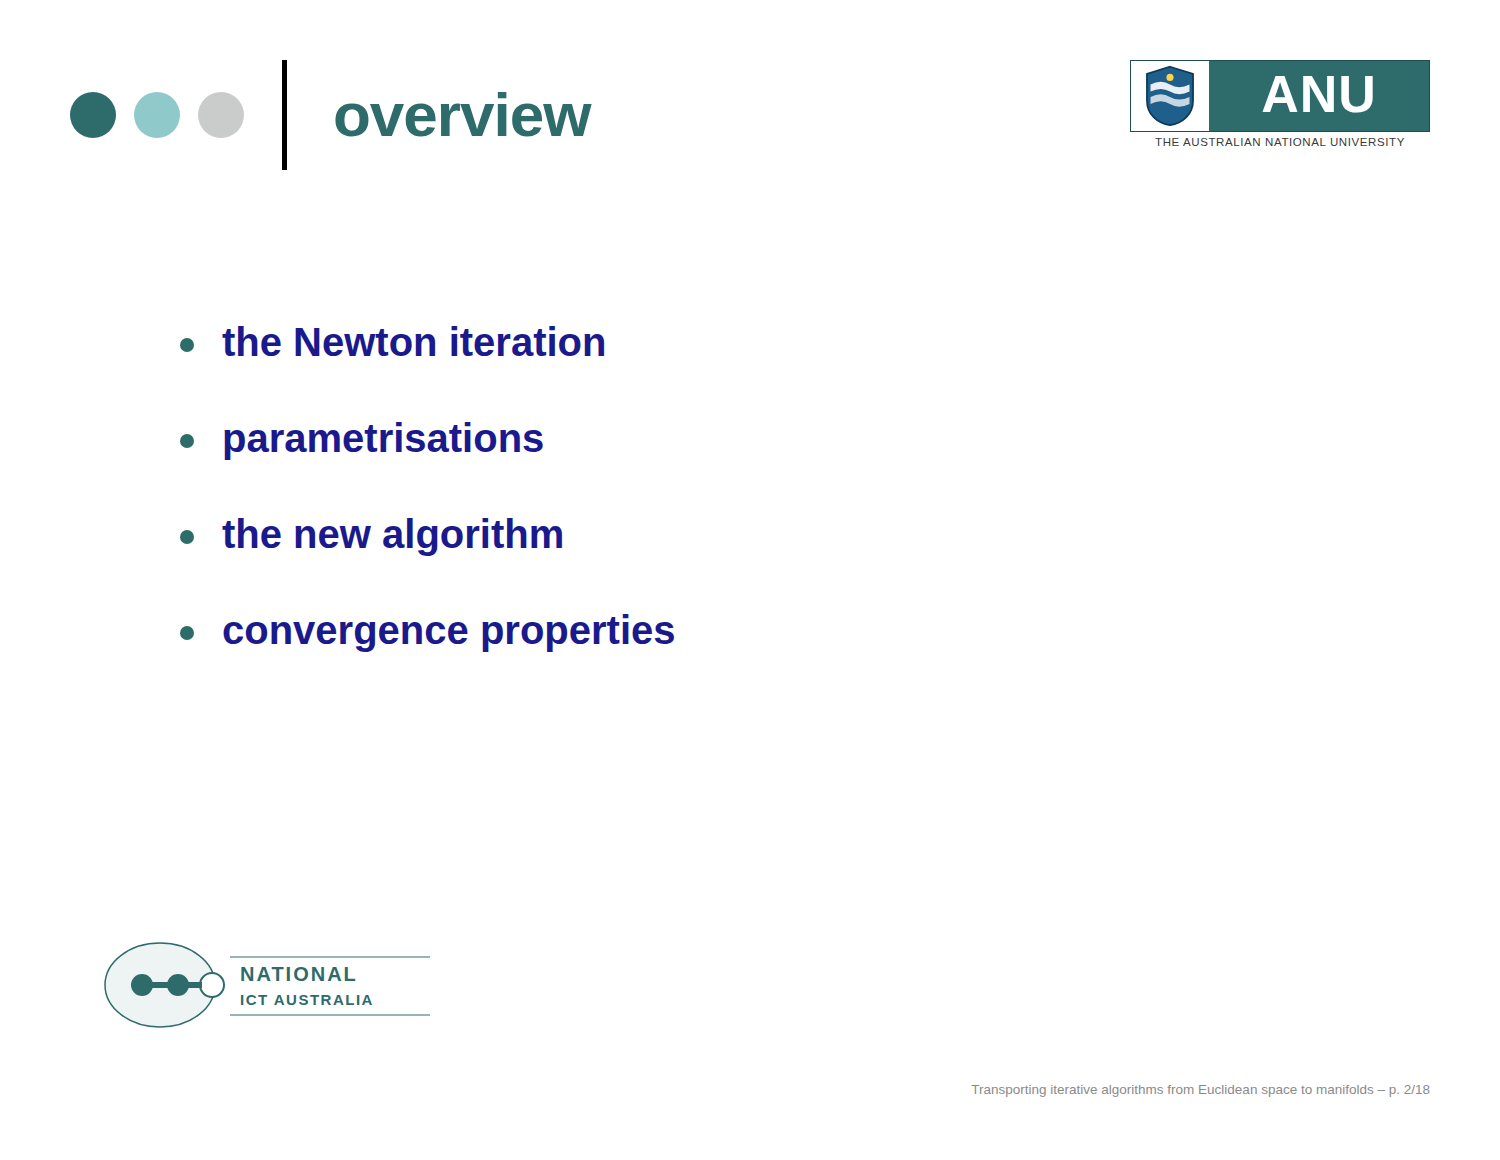overview
ANU
THE AUSTRALIAN NATIONAL UNIVERSITY
the Newton iteration
parametrisations
the new algorithm
convergence properties
NATIONAL ICT AUSTRALIA
Transporting iterative algorithms from Euclidean space to manifolds – p. 2/18